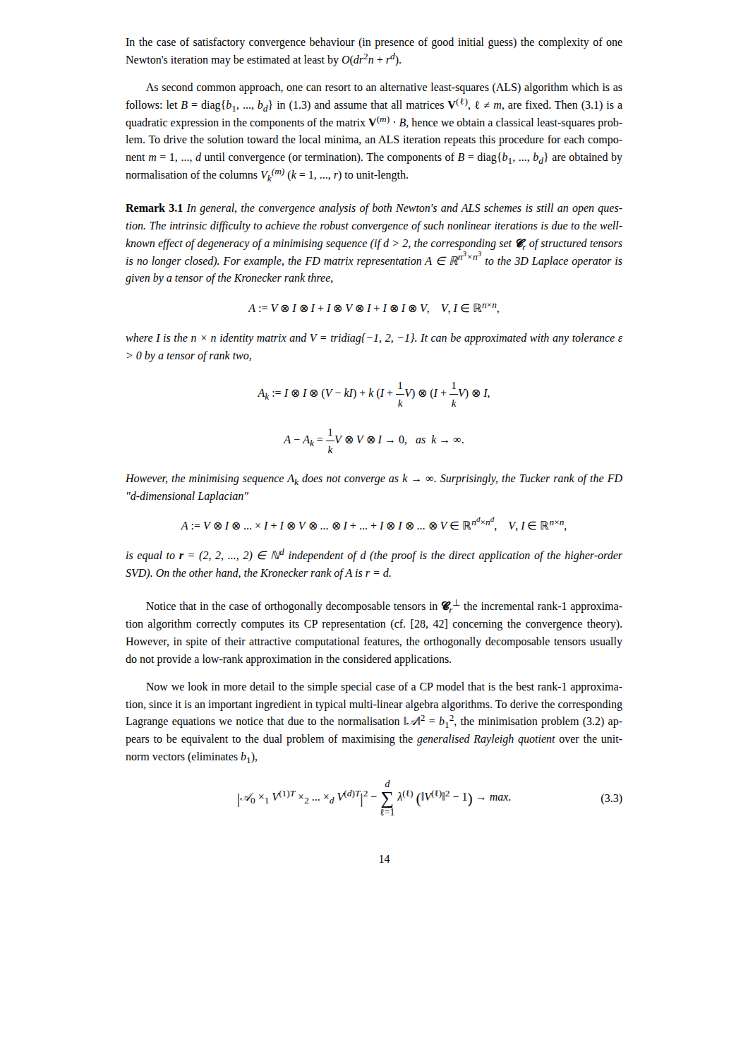In the case of satisfactory convergence behaviour (in presence of good initial guess) the complexity of one Newton's iteration may be estimated at least by O(dr2n + rd).
As second common approach, one can resort to an alternative least-squares (ALS) algorithm which is as follows: let B = diag{b1, ..., bd} in (1.3) and assume that all matrices V(ℓ), ℓ ≠ m, are fixed. Then (3.1) is a quadratic expression in the components of the matrix V(m) · B, hence we obtain a classical least-squares problem. To drive the solution toward the local minima, an ALS iteration repeats this procedure for each component m = 1, ..., d until convergence (or termination). The components of B = diag{b1, ..., bd} are obtained by normalisation of the columns Vk(m) (k = 1, ..., r) to unit-length.
Remark 3.1 In general, the convergence analysis of both Newton's and ALS schemes is still an open question. The intrinsic difficulty to achieve the robust convergence of such nonlinear iterations is due to the well-known effect of degeneracy of a minimising sequence (if d > 2, the corresponding set 𝓒r of structured tensors is no longer closed). For example, the FD matrix representation A ∈ ℝn3×n3 to the 3D Laplace operator is given by a tensor of the Kronecker rank three,
A := V ⊗ I ⊗ I + I ⊗ V ⊗ I + I ⊗ I ⊗ V, V, I ∈ ℝn×n,
where I is the n × n identity matrix and V = tridiag{−1, 2, −1}. It can be approximated with any tolerance ε > 0 by a tensor of rank two,
Ak := I ⊗ I ⊗ (V − kI) + k (I + 1 k V) ⊗ (I + 1 k V) ⊗ I,
A − Ak = 1 k V ⊗ V ⊗ I → 0, as k → ∞.
However, the minimising sequence Ak does not converge as k → ∞. Surprisingly, the Tucker rank of the FD "d-dimensional Laplacian"
A := V ⊗ I ⊗ ... × I + I ⊗ V ⊗ ... ⊗ I + ... + I ⊗ I ⊗ ... ⊗ V ∈ ℝnd×nd, V, I ∈ ℝn×n,
is equal to r = (2, 2, ..., 2) ∈ ℕd independent of d (the proof is the direct application of the higher-order SVD). On the other hand, the Kronecker rank of A is r = d.
Notice that in the case of orthogonally decomposable tensors in 𝓒r⊥ the incremental rank-1 approximation algorithm correctly computes its CP representation (cf. [28, 42] concerning the convergence theory). However, in spite of their attractive computational features, the orthogonally decomposable tensors usually do not provide a low-rank approximation in the considered applications.
Now we look in more detail to the simple special case of a CP model that is the best rank-1 approximation, since it is an important ingredient in typical multi-linear algebra algorithms. To derive the corresponding Lagrange equations we notice that due to the normalisation ‖𝒜‖2 = b12, the minimisation problem (3.2) appears to be equivalent to the dual problem of maximising the generalised Rayleigh quotient over the unit-norm vectors (eliminates b1),
|𝒜0 ×1 V(1)T ×2 ... ×d V(d)T|2 − d∑ℓ=1 λ(ℓ) (‖V(ℓ)‖2 − 1) → max. (3.3)
14